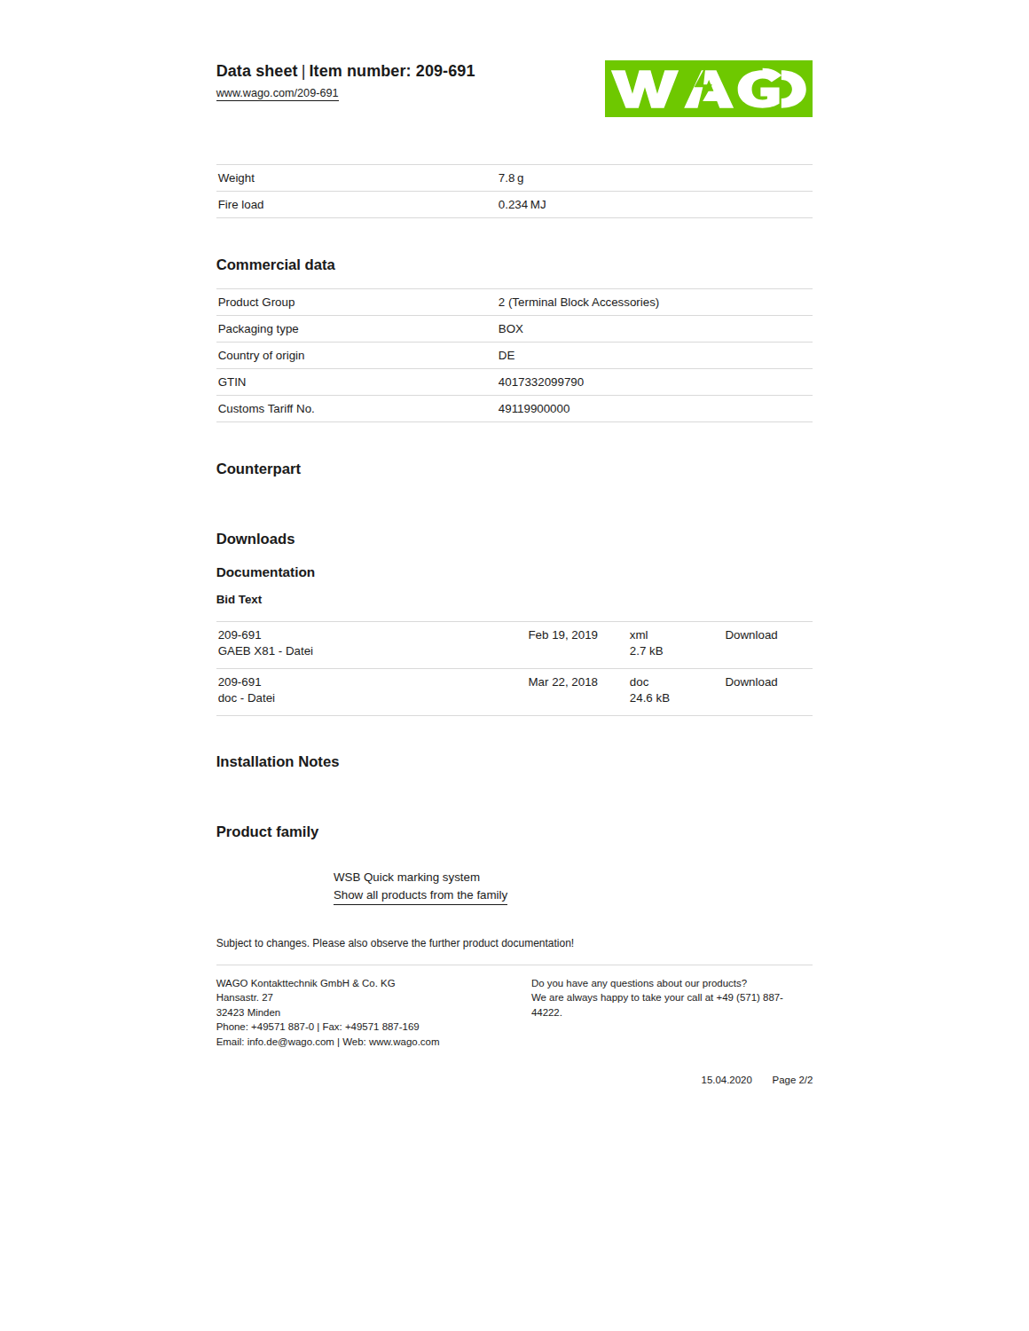Data sheet|Item number: 209-691
www.wago.com/209-691
| Weight | 7.8 g |
| Fire load | 0.234 MJ |
Commercial data
| Product Group | 2 (Terminal Block Accessories) |
| Packaging type | BOX |
| Country of origin | DE |
| GTIN | 4017332099790 |
| Customs Tariff No. | 49119900000 |
Counterpart
Downloads
Documentation
Bid Text
| 209-691 GAEB X81 - Datei | Feb 19, 2019 | xml 2.7 kB | Download |
| 209-691 doc - Datei | Mar 22, 2018 | doc 24.6 kB | Download |
Installation Notes
Product family
WSB Quick marking system
Show all products from the family
Subject to changes. Please also observe the further product documentation!
WAGO Kontakttechnik GmbH & Co. KG
Hansastr. 27
32423 Minden
Phone: +49571 887-0 | Fax: +49571 887-169
Email: info.de@wago.com | Web: www.wago.com
Do you have any questions about our products?
We are always happy to take your call at +49 (571) 887-44222.
15.04.2020 Page 2/2